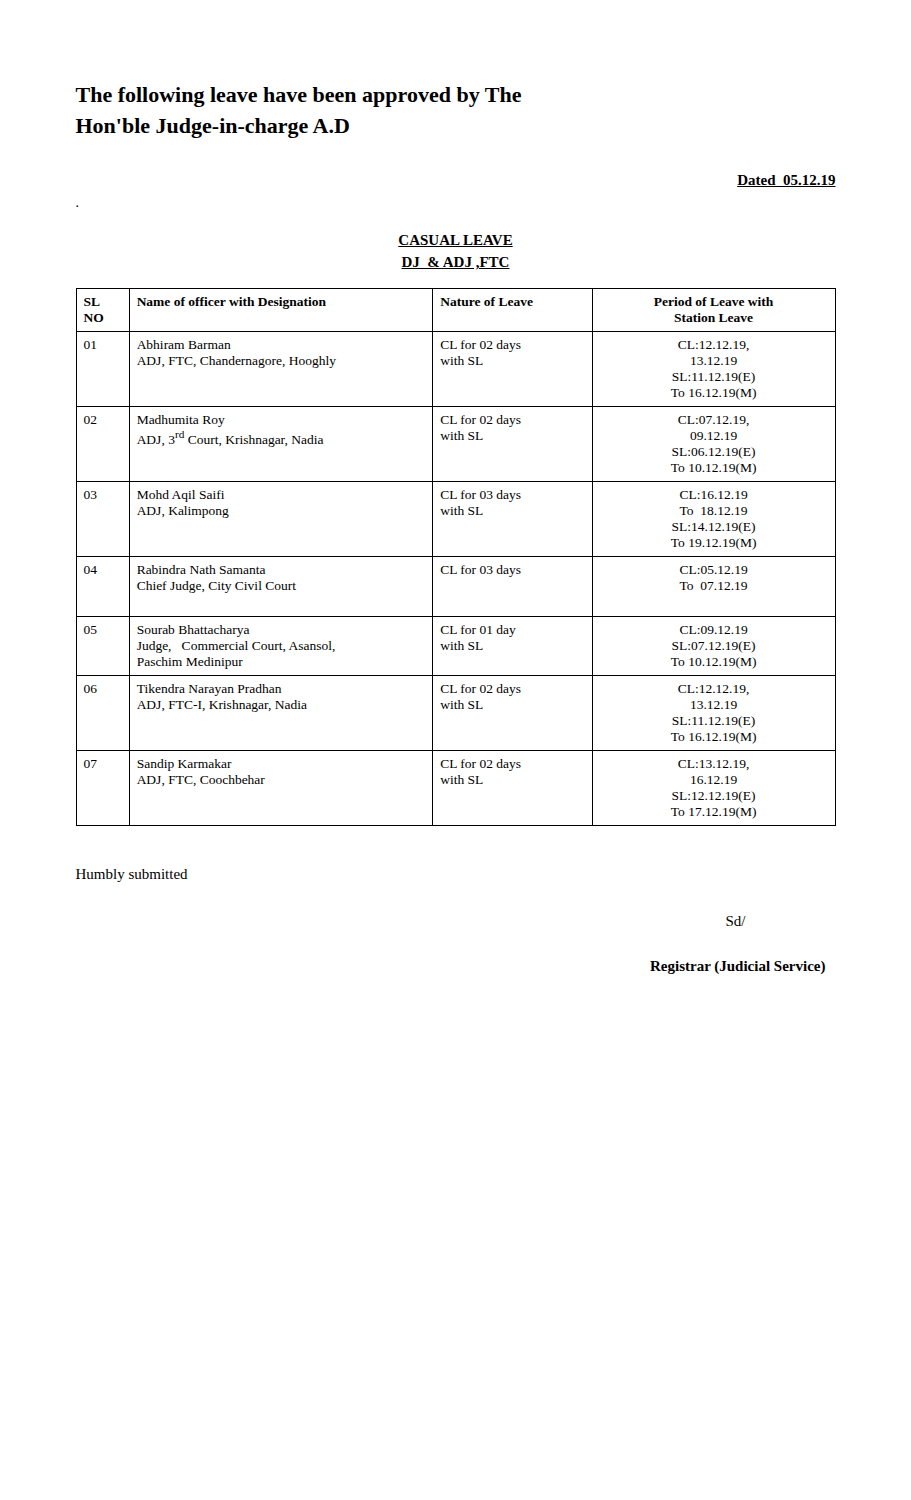The following leave have been approved by The
Hon'ble Judge-in-charge A.D
Dated 05.12.19
.
CASUAL LEAVE
DJ & ADJ ,FTC
| SL NO | Name of officer with Designation | Nature of Leave | Period of Leave with Station Leave |
| --- | --- | --- | --- |
| 01 | Abhiram Barman ADJ, FTC, Chandernagore, Hooghly | CL for 02 days with SL | CL:12.12.19, 13.12.19 SL:11.12.19(E) To 16.12.19(M) |
| 02 | Madhumita Roy ADJ, 3 rd Court, Krishnagar, Nadia | CL for 02 days with SL | CL:07.12.19, 09.12.19 SL:06.12.19(E) To 10.12.19(M) |
| 03 | Mohd Aqil Saifi ADJ, Kalimpong | CL for 03 days with SL | CL:16.12.19 To 18.12.19 SL:14.12.19(E) To 19.12.19(M) |
| 04 | Rabindra Nath Samanta Chief Judge, City Civil Court | CL for 03 days | CL:05.12.19 To 07.12.19 |
| 05 | Sourab Bhattacharya Judge, Commercial Court, Asansol, Paschim Medinipur | CL for 01 day with SL | CL:09.12.19 SL:07.12.19(E) To 10.12.19(M) |
| 06 | Tikendra Narayan Pradhan ADJ, FTC-I, Krishnagar, Nadia | CL for 02 days with SL | CL:12.12.19, 13.12.19 SL:11.12.19(E) To 16.12.19(M) |
| 07 | Sandip Karmakar ADJ, FTC, Coochbehar | CL for 02 days with SL | CL:13.12.19, 16.12.19 SL:12.12.19(E) To 17.12.19(M) |
Humbly submitted
Sd/
Registrar (Judicial Service)